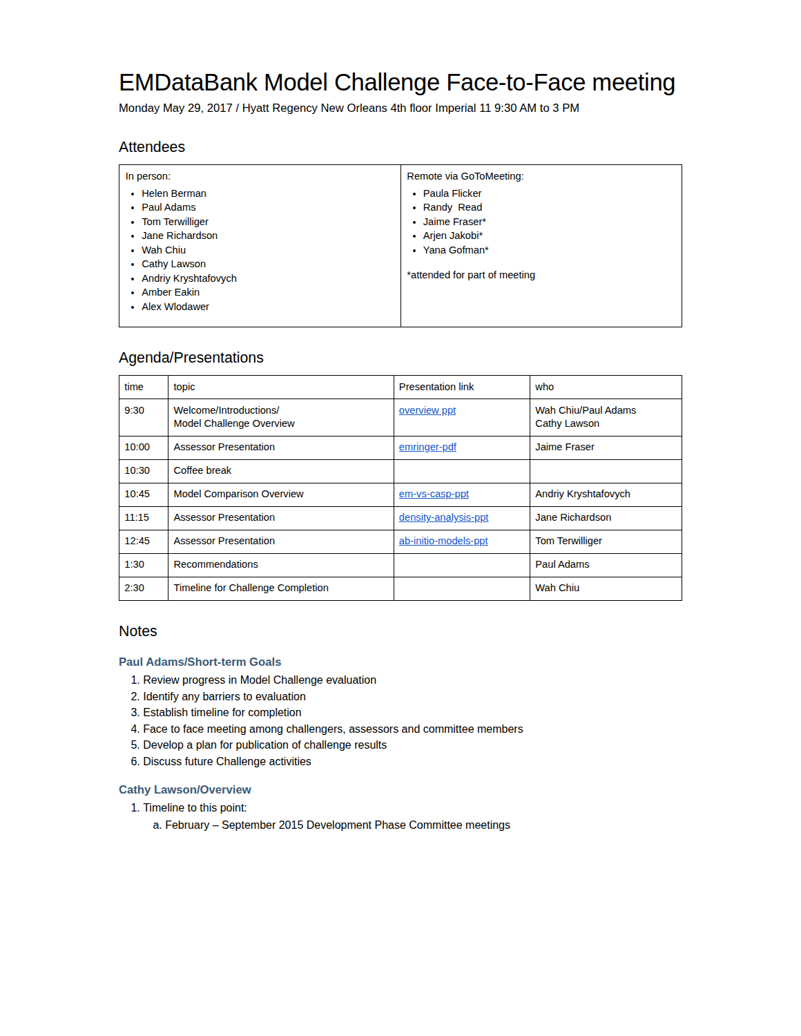EMDataBank Model Challenge Face-to-Face meeting
Monday May 29, 2017 / Hyatt Regency New Orleans 4th floor Imperial 11 9:30 AM to 3 PM
Attendees
| In person: Helen Berman Paul Adams Tom Terwilliger Jane Richardson Wah Chiu Cathy Lawson Andriy Kryshtafovych Amber Eakin Alex Wlodawer | Remote via GoToMeeting: Paula Flicker Randy Read Jaime Fraser* Arjen Jakobi* Yana Gofman* *attended for part of meeting |
Agenda/Presentations
| time | topic | Presentation link | who |
| --- | --- | --- | --- |
| 9:30 | Welcome/Introductions/ Model Challenge Overview | overview ppt | Wah Chiu/Paul Adams Cathy Lawson |
| 10:00 | Assessor Presentation | emringer-pdf | Jaime Fraser |
| 10:30 | Coffee break | | |
| 10:45 | Model Comparison Overview | em-vs-casp-ppt | Andriy Kryshtafovych |
| 11:15 | Assessor Presentation | density-analysis-ppt | Jane Richardson |
| 12:45 | Assessor Presentation | ab-initio-models-ppt | Tom Terwilliger |
| 1:30 | Recommendations | | Paul Adams |
| 2:30 | Timeline for Challenge Completion | | Wah Chiu |
Notes
Paul Adams/Short-term Goals
Review progress in Model Challenge evaluation
Identify any barriers to evaluation
Establish timeline for completion
Face to face meeting among challengers, assessors and committee members
Develop a plan for publication of challenge results
Discuss future Challenge activities
Cathy Lawson/Overview
Timeline to this point:
February – September 2015 Development Phase Committee meetings